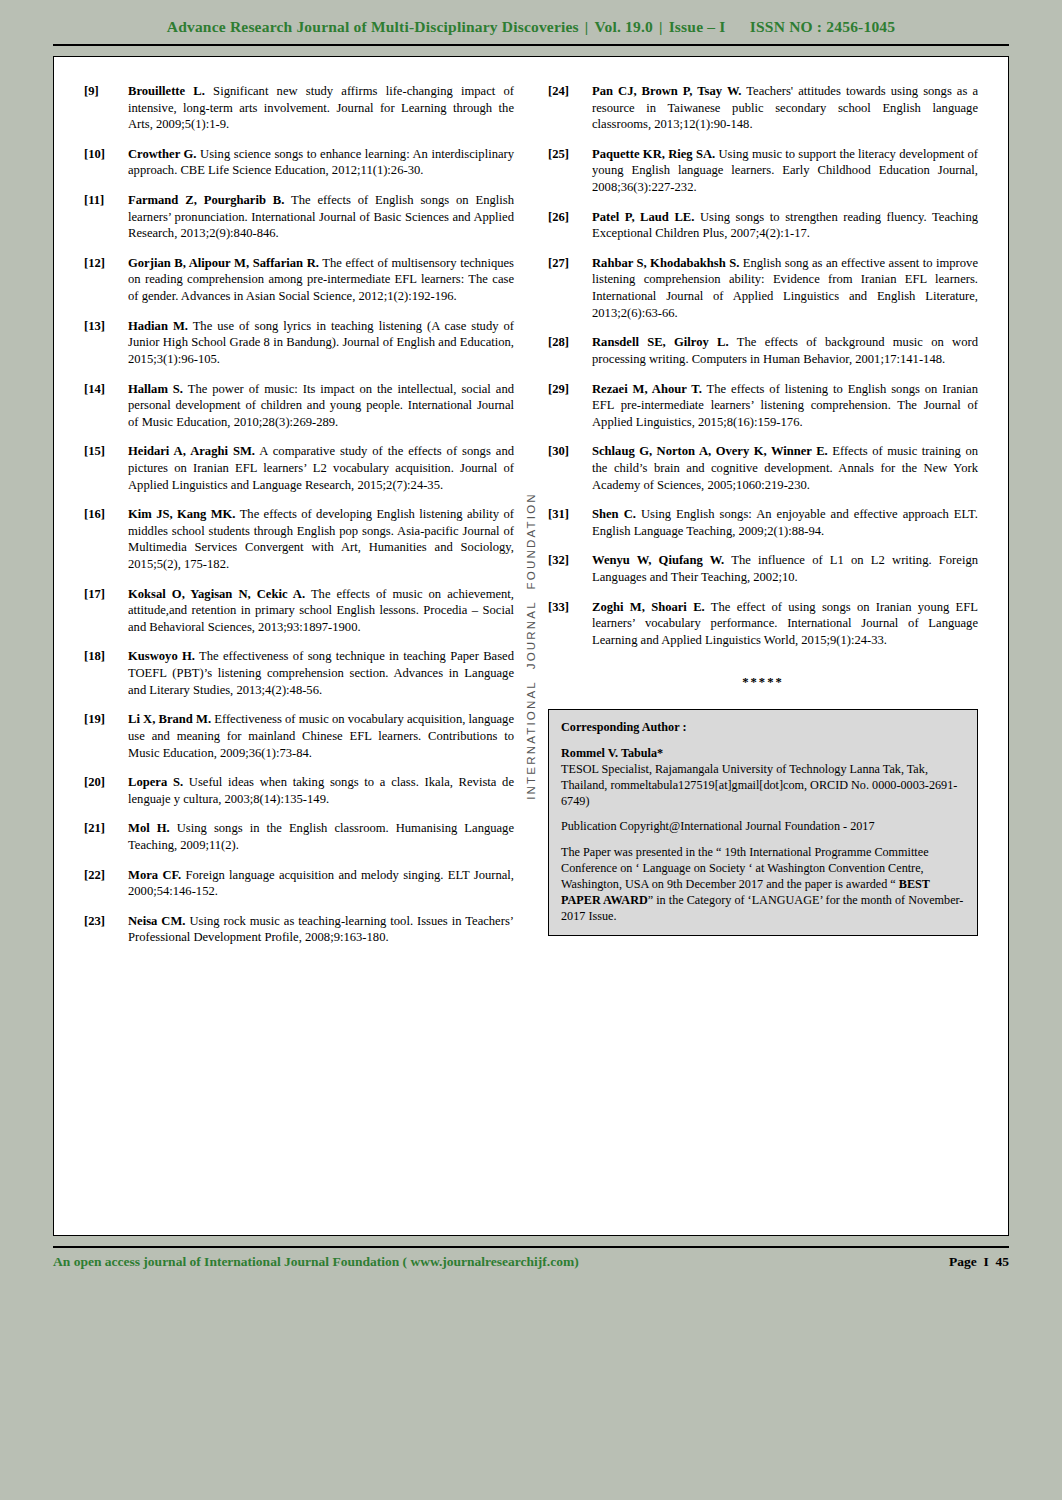Advance Research Journal of Multi-Disciplinary Discoveries|Vol. 19.0|Issue – I ISSN NO : 2456-1045
INTERNATIONAL JOURNAL FOUNDATION
[9]
Brouillette L. Significant new study affirms life-changing impact of intensive, long-term arts involvement. Journal for Learning through the Arts, 2009;5(1):1-9.
[10]
Crowther G. Using science songs to enhance learning: An interdisciplinary approach. CBE Life Science Education, 2012;11(1):26-30.
[11]
Farmand Z, Pourgharib B. The effects of English songs on English learners’ pronunciation. International Journal of Basic Sciences and Applied Research, 2013;2(9):840-846.
[12]
Gorjian B, Alipour M, Saffarian R. The effect of multisensory techniques on reading comprehension among pre-intermediate EFL learners: The case of gender. Advances in Asian Social Science, 2012;1(2):192-196.
[13]
Hadian M. The use of song lyrics in teaching listening (A case study of Junior High School Grade 8 in Bandung). Journal of English and Education, 2015;3(1):96-105.
[14]
Hallam S. The power of music: Its impact on the intellectual, social and personal development of children and young people. International Journal of Music Education, 2010;28(3):269-289.
[15]
Heidari A, Araghi SM. A comparative study of the effects of songs and pictures on Iranian EFL learners’ L2 vocabulary acquisition. Journal of Applied Linguistics and Language Research, 2015;2(7):24-35.
[16]
Kim JS, Kang MK. The effects of developing English listening ability of middles school students through English pop songs. Asia-pacific Journal of Multimedia Services Convergent with Art, Humanities and Sociology, 2015;5(2), 175-182.
[17]
Koksal O, Yagisan N, Cekic A. The effects of music on achievement, attitude,and retention in primary school English lessons. Procedia – Social and Behavioral Sciences, 2013;93:1897-1900.
[18]
Kuswoyo H. The effectiveness of song technique in teaching Paper Based TOEFL (PBT)’s listening comprehension section. Advances in Language and Literary Studies, 2013;4(2):48-56.
[19]
Li X, Brand M. Effectiveness of music on vocabulary acquisition, language use and meaning for mainland Chinese EFL learners. Contributions to Music Education, 2009;36(1):73-84.
[20]
Lopera S. Useful ideas when taking songs to a class. Ikala, Revista de lenguaje y cultura, 2003;8(14):135-149.
[21]
Mol H. Using songs in the English classroom. Humanising Language Teaching, 2009;11(2).
[22]
Mora CF. Foreign language acquisition and melody singing. ELT Journal, 2000;54:146-152.
[23]
Neisa CM. Using rock music as teaching-learning tool. Issues in Teachers’ Professional Development Profile, 2008;9:163-180.
[24]
Pan CJ, Brown P, Tsay W. Teachers' attitudes towards using songs as a resource in Taiwanese public secondary school English language classrooms, 2013;12(1):90-148.
[25]
Paquette KR, Rieg SA. Using music to support the literacy development of young English language learners. Early Childhood Education Journal, 2008;36(3):227-232.
[26]
Patel P, Laud LE. Using songs to strengthen reading fluency. Teaching Exceptional Children Plus, 2007;4(2):1-17.
[27]
Rahbar S, Khodabakhsh S. English song as an effective assent to improve listening comprehension ability: Evidence from Iranian EFL learners. International Journal of Applied Linguistics and English Literature, 2013;2(6):63-66.
[28]
Ransdell SE, Gilroy L. The effects of background music on word processing writing. Computers in Human Behavior, 2001;17:141-148.
[29]
Rezaei M, Ahour T. The effects of listening to English songs on Iranian EFL pre-intermediate learners’ listening comprehension. The Journal of Applied Linguistics, 2015;8(16):159-176.
[30]
Schlaug G, Norton A, Overy K, Winner E. Effects of music training on the child’s brain and cognitive development. Annals for the New York Academy of Sciences, 2005;1060:219-230.
[31]
Shen C. Using English songs: An enjoyable and effective approach ELT. English Language Teaching, 2009;2(1):88-94.
[32]
Wenyu W, Qiufang W. The influence of L1 on L2 writing. Foreign Languages and Their Teaching, 2002;10.
[33]
Zoghi M, Shoari E. The effect of using songs on Iranian young EFL learners’ vocabulary performance. International Journal of Language Learning and Applied Linguistics World, 2015;9(1):24-33.
*****
Corresponding Author :
Rommel V. Tabula*
TESOL Specialist, Rajamangala University of Technology Lanna Tak, Tak, Thailand, rommeltabula127519[at]gmail[dot]com, ORCID No. 0000-0003-2691-6749)
Publication Copyright@International Journal Foundation - 2017
The Paper was presented in the “ 19th International Programme Committee Conference on ‘ Language on Society ‘ at Washington Convention Centre, Washington, USA on 9th December 2017 and the paper is awarded “ BEST PAPER AWARD” in the Category of ‘LANGUAGE’ for the month of November-2017 Issue.
An open access journal of International Journal Foundation ( www.journalresearchijf.com)
Page I 45